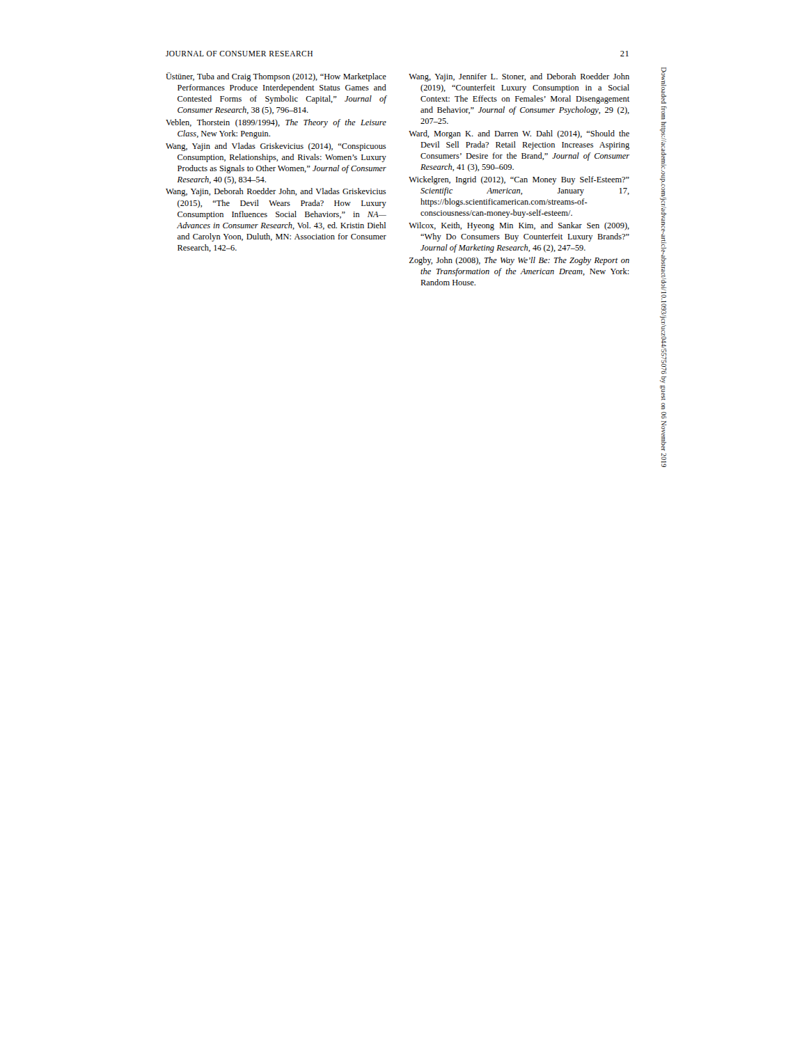Journal of Consumer Research 21
Üstüner, Tuba and Craig Thompson (2012), “How Marketplace Performances Produce Interdependent Status Games and Contested Forms of Symbolic Capital,” Journal of Consumer Research, 38 (5), 796–814.
Veblen, Thorstein (1899/1994), The Theory of the Leisure Class, New York: Penguin.
Wang, Yajin and Vladas Griskevicius (2014), “Conspicuous Consumption, Relationships, and Rivals: Women’s Luxury Products as Signals to Other Women,” Journal of Consumer Research, 40 (5), 834–54.
Wang, Yajin, Deborah Roedder John, and Vladas Griskevicius (2015), “The Devil Wears Prada? How Luxury Consumption Influences Social Behaviors,” in NA—Advances in Consumer Research, Vol. 43, ed. Kristin Diehl and Carolyn Yoon, Duluth, MN: Association for Consumer Research, 142–6.
Wang, Yajin, Jennifer L. Stoner, and Deborah Roedder John (2019), “Counterfeit Luxury Consumption in a Social Context: The Effects on Females’ Moral Disengagement and Behavior,” Journal of Consumer Psychology, 29 (2), 207–25.
Ward, Morgan K. and Darren W. Dahl (2014), “Should the Devil Sell Prada? Retail Rejection Increases Aspiring Consumers’ Desire for the Brand,” Journal of Consumer Research, 41 (3), 590–609.
Wickelgren, Ingrid (2012), “Can Money Buy Self-Esteem?” Scientific American, January 17, https://blogs.scientificamerican.com/streams-of-consciousness/can-money-buy-self-esteem/.
Wilcox, Keith, Hyeong Min Kim, and Sankar Sen (2009), “Why Do Consumers Buy Counterfeit Luxury Brands?” Journal of Marketing Research, 46 (2), 247–59.
Zogby, John (2008), The Way We’ll Be: The Zogby Report on the Transformation of the American Dream, New York: Random House.
Downloaded from https://academic.oup.com/jcr/advance-article-abstract/doi/10.1093/jcr/ucz044/5575076 by guest on 06 November 2019